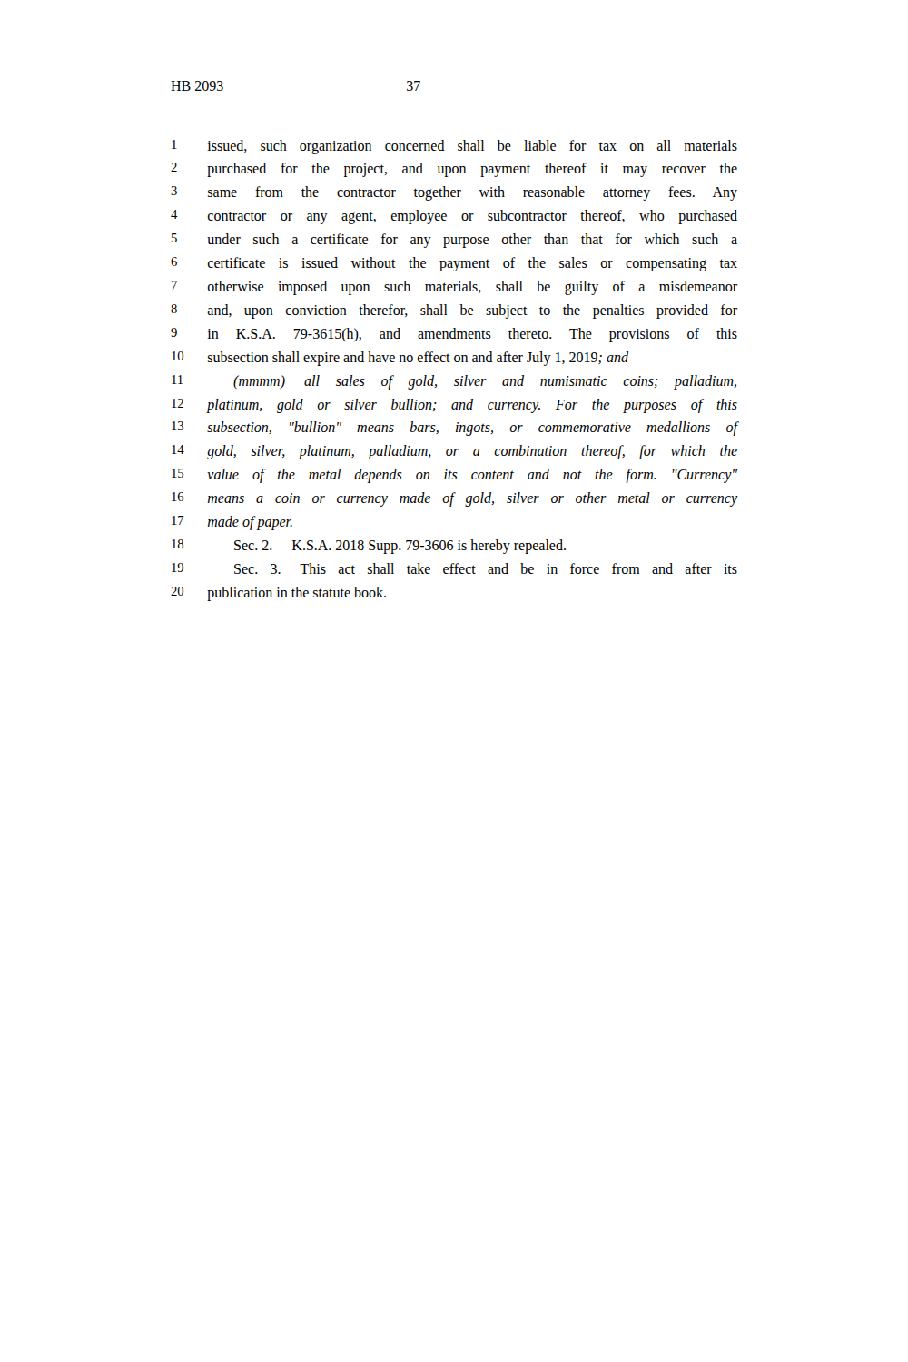HB 2093 37
| 1 | issued, such organization concerned shall be liable for tax on all materials |
| 2 | purchased for the project, and upon payment thereof it may recover the |
| 3 | same from the contractor together with reasonable attorney fees. Any |
| 4 | contractor or any agent, employee or subcontractor thereof, who purchased |
| 5 | under such a certificate for any purpose other than that for which such a |
| 6 | certificate is issued without the payment of the sales or compensating tax |
| 7 | otherwise imposed upon such materials, shall be guilty of a misdemeanor |
| 8 | and, upon conviction therefor, shall be subject to the penalties provided for |
| 9 | in K.S.A. 79-3615(h), and amendments thereto. The provisions of this |
| 10 | subsection shall expire and have no effect on and after July 1, 2019 ; and |
| 11 | (mmmm) all sales of gold, silver and numismatic coins; palladium, |
| 12 | platinum, gold or silver bullion; and currency. For the purposes of this |
| 13 | subsection, "bullion" means bars, ingots, or commemorative medallions of |
| 14 | gold, silver, platinum, palladium, or a combination thereof, for which the |
| 15 | value of the metal depends on its content and not the form. "Currency" |
| 16 | means a coin or currency made of gold, silver or other metal or currency |
| 17 | made of paper. |
| 18 | Sec. 2. K.S.A. 2018 Supp. 79-3606 is hereby repealed. |
| 19 | Sec. 3. This act shall take effect and be in force from and after its |
| 20 | publication in the statute book. |